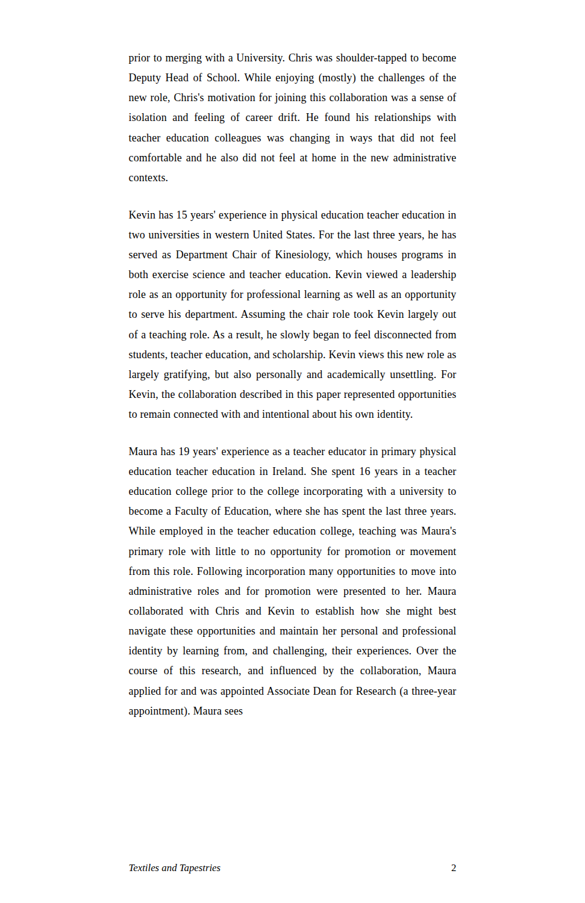prior to merging with a University. Chris was shoulder-tapped to become Deputy Head of School. While enjoying (mostly) the challenges of the new role, Chris's motivation for joining this collaboration was a sense of isolation and feeling of career drift. He found his relationships with teacher education colleagues was changing in ways that did not feel comfortable and he also did not feel at home in the new administrative contexts.
Kevin has 15 years' experience in physical education teacher education in two universities in western United States. For the last three years, he has served as Department Chair of Kinesiology, which houses programs in both exercise science and teacher education. Kevin viewed a leadership role as an opportunity for professional learning as well as an opportunity to serve his department. Assuming the chair role took Kevin largely out of a teaching role. As a result, he slowly began to feel disconnected from students, teacher education, and scholarship. Kevin views this new role as largely gratifying, but also personally and academically unsettling. For Kevin, the collaboration described in this paper represented opportunities to remain connected with and intentional about his own identity.
Maura has 19 years' experience as a teacher educator in primary physical education teacher education in Ireland. She spent 16 years in a teacher education college prior to the college incorporating with a university to become a Faculty of Education, where she has spent the last three years. While employed in the teacher education college, teaching was Maura's primary role with little to no opportunity for promotion or movement from this role. Following incorporation many opportunities to move into administrative roles and for promotion were presented to her. Maura collaborated with Chris and Kevin to establish how she might best navigate these opportunities and maintain her personal and professional identity by learning from, and challenging, their experiences. Over the course of this research, and influenced by the collaboration, Maura applied for and was appointed Associate Dean for Research (a three-year appointment). Maura sees
Textiles and Tapestries 2